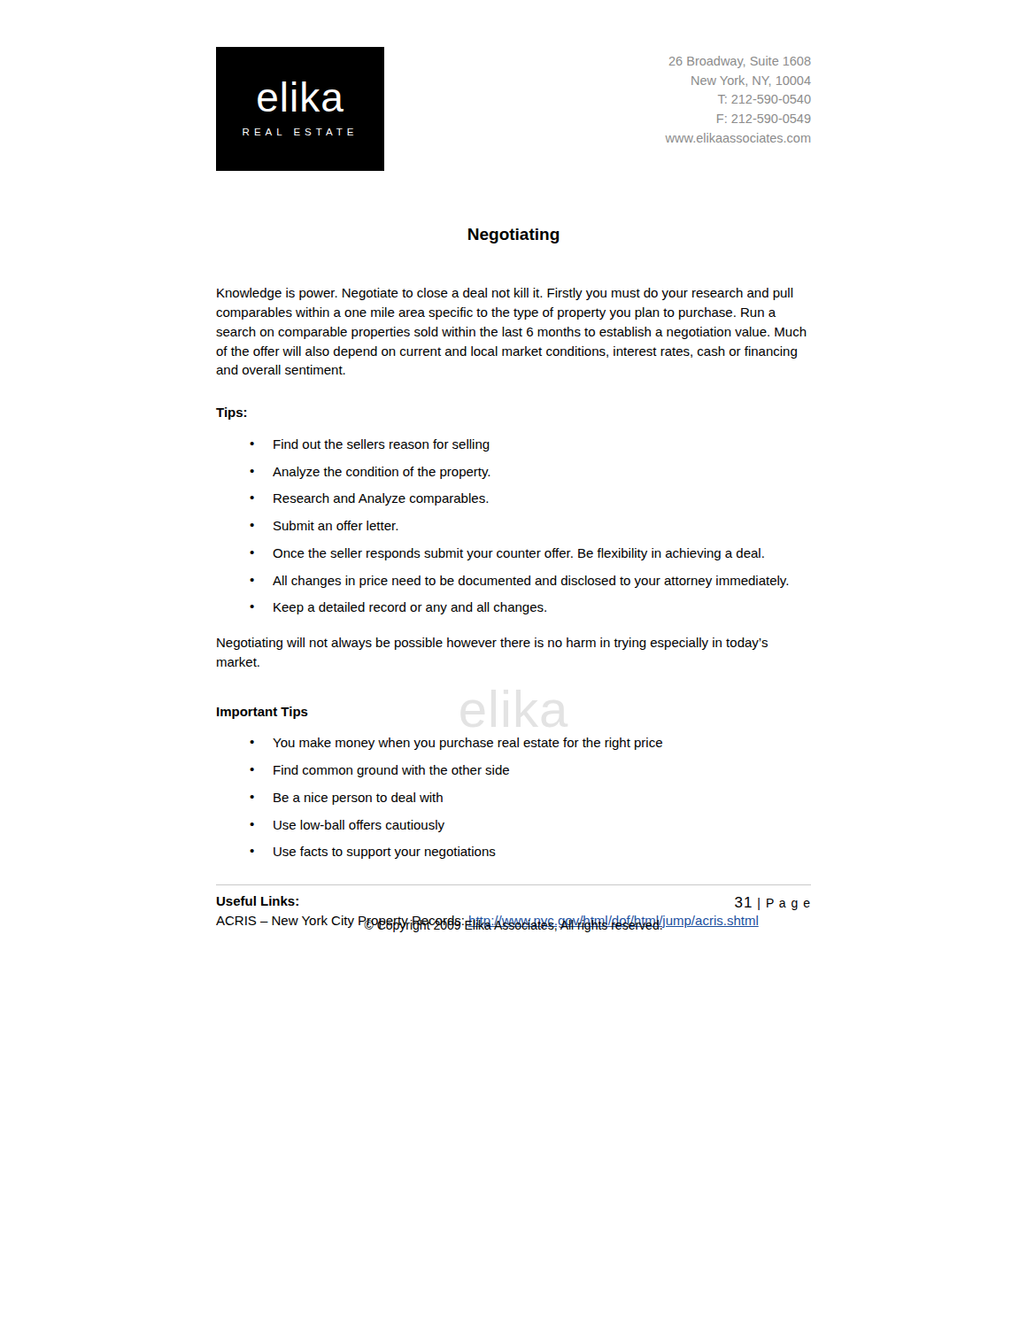elika
Real Estate
26 Broadway, Suite 1608
New York, NY, 10004
T: 212-590-0540
F: 212-590-0549
www.elikaassociates.com
Negotiating
Knowledge is power. Negotiate to close a deal not kill it. Firstly you must do your research and pull comparables within a one mile area specific to the type of property you plan to purchase. Run a search on comparable properties sold within the last 6 months to establish a negotiation value. Much of the offer will also depend on current and local market conditions, interest rates, cash or financing and overall sentiment.
Tips:
Find out the sellers reason for selling
Analyze the condition of the property.
Research and Analyze comparables.
Submit an offer letter.
Once the seller responds submit your counter offer. Be flexibility in achieving a deal.
All changes in price need to be documented and disclosed to your attorney immediately.
Keep a detailed record or any and all changes.
Negotiating will not always be possible however there is no harm in trying especially in today’s market.
elika
Important Tips
You make money when you purchase real estate for the right price
Find common ground with the other side
Be a nice person to deal with
Use low-ball offers cautiously
Use facts to support your negotiations
Useful Links:
ACRIS – New York City Property Records: http://www.nyc.gov/html/dof/html/jump/acris.shtml
31 | P a g e
© Copyright 2009 Elika Associates, All rights reserved.